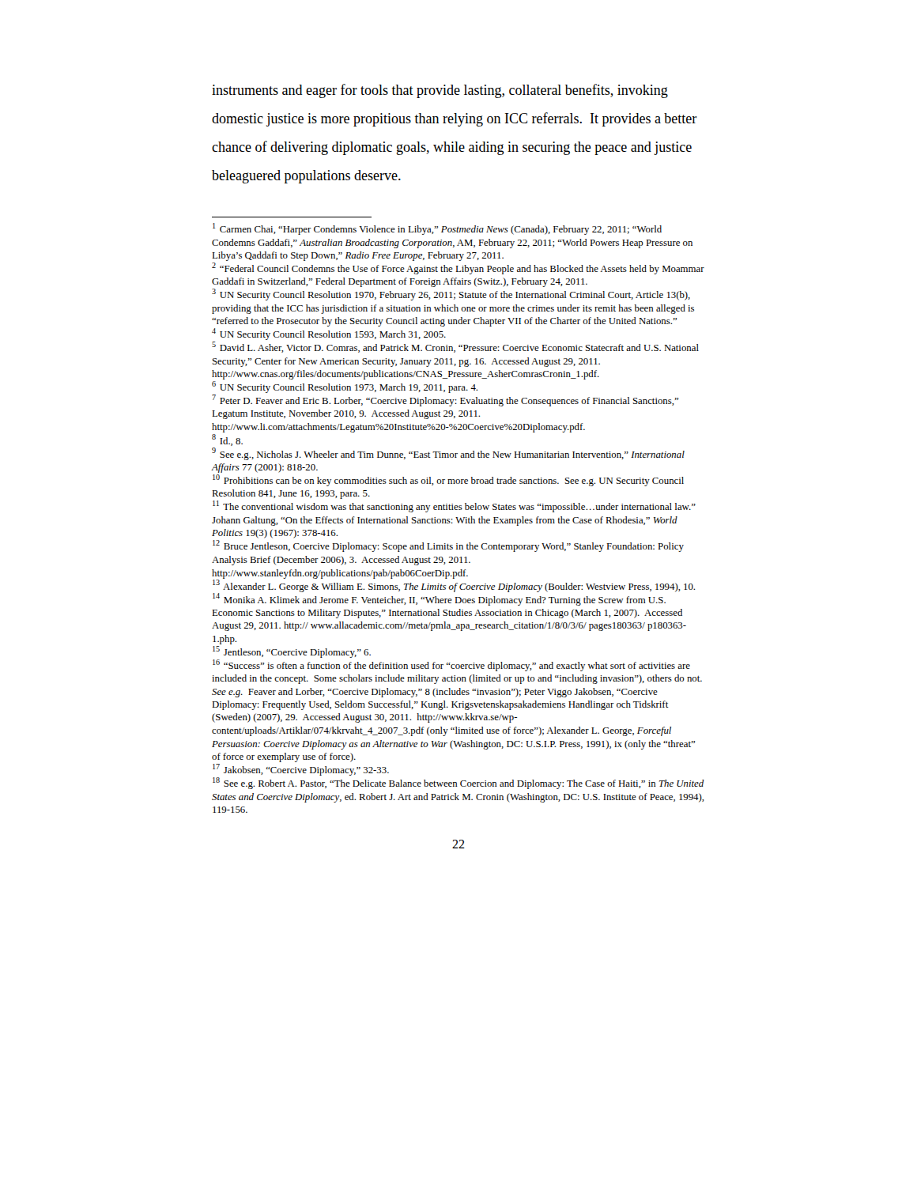instruments and eager for tools that provide lasting, collateral benefits, invoking domestic justice is more propitious than relying on ICC referrals. It provides a better chance of delivering diplomatic goals, while aiding in securing the peace and justice beleaguered populations deserve.
1 Carmen Chai, “Harper Condemns Violence in Libya,” Postmedia News (Canada), February 22, 2011; “World Condemns Gaddafi,” Australian Broadcasting Corporation, AM, February 22, 2011; “World Powers Heap Pressure on Libya’s Qaddafi to Step Down,” Radio Free Europe, February 27, 2011.
2 “Federal Council Condemns the Use of Force Against the Libyan People and has Blocked the Assets held by Moammar Gaddafi in Switzerland,” Federal Department of Foreign Affairs (Switz.), February 24, 2011.
3 UN Security Council Resolution 1970, February 26, 2011; Statute of the International Criminal Court, Article 13(b), providing that the ICC has jurisdiction if a situation in which one or more the crimes under its remit has been alleged is “referred to the Prosecutor by the Security Council acting under Chapter VII of the Charter of the United Nations.”
4 UN Security Council Resolution 1593, March 31, 2005.
5 David L. Asher, Victor D. Comras, and Patrick M. Cronin, “Pressure: Coercive Economic Statecraft and U.S. National Security,” Center for New American Security, January 2011, pg. 16. Accessed August 29, 2011. http://www.cnas.org/files/documents/publications/CNAS_Pressure_AsherComrasCronin_1.pdf.
6 UN Security Council Resolution 1973, March 19, 2011, para. 4.
7 Peter D. Feaver and Eric B. Lorber, “Coercive Diplomacy: Evaluating the Consequences of Financial Sanctions,” Legatum Institute, November 2010, 9. Accessed August 29, 2011.
http://www.li.com/attachments/Legatum%20Institute%20-%20Coercive%20Diplomacy.pdf.
8 Id., 8.
9 See e.g., Nicholas J. Wheeler and Tim Dunne, “East Timor and the New Humanitarian Intervention,” International Affairs 77 (2001): 818-20.
10 Prohibitions can be on key commodities such as oil, or more broad trade sanctions. See e.g. UN Security Council Resolution 841, June 16, 1993, para. 5.
11 The conventional wisdom was that sanctioning any entities below States was “impossible…under international law.” Johann Galtung, “On the Effects of International Sanctions: With the Examples from the Case of Rhodesia,” World Politics 19(3) (1967): 378-416.
12 Bruce Jentleson, Coercive Diplomacy: Scope and Limits in the Contemporary Word,” Stanley Foundation: Policy Analysis Brief (December 2006), 3. Accessed August 29, 2011.
http://www.stanleyfdn.org/publications/pab/pab06CoerDip.pdf.
13 Alexander L. George & William E. Simons, The Limits of Coercive Diplomacy (Boulder: Westview Press, 1994), 10.
14 Monika A. Klimek and Jerome F. Venteicher, II, “Where Does Diplomacy End? Turning the Screw from U.S. Economic Sanctions to Military Disputes,” International Studies Association in Chicago (March 1, 2007). Accessed August 29, 2011. http:// www.allacademic.com//meta/pmla_apa_research_citation/1/8/0/3/6/ pages180363/ p180363-1.php.
15 Jentleson, “Coercive Diplomacy,” 6.
16 “Success” is often a function of the definition used for “coercive diplomacy,” and exactly what sort of activities are included in the concept. Some scholars include military action (limited or up to and “including invasion”), others do not. See e.g. Feaver and Lorber, “Coercive Diplomacy,” 8 (includes “invasion”); Peter Viggo Jakobsen, “Coercive Diplomacy: Frequently Used, Seldom Successful,” Kungl. Krigsvetenskapsakademiens Handlingar och Tidskrift (Sweden) (2007), 29. Accessed August 30, 2011. http://www.kkrva.se/wp-
content/uploads/Artiklar/074/kkrvaht_4_2007_3.pdf (only “limited use of force”); Alexander L. George, Forceful Persuasion: Coercive Diplomacy as an Alternative to War (Washington, DC: U.S.I.P. Press, 1991), ix (only the “threat” of force or exemplary use of force).
17 Jakobsen, “Coercive Diplomacy,” 32-33.
18 See e.g. Robert A. Pastor, “The Delicate Balance between Coercion and Diplomacy: The Case of Haiti,” in The United States and Coercive Diplomacy, ed. Robert J. Art and Patrick M. Cronin (Washington, DC: U.S. Institute of Peace, 1994), 119-156.
22